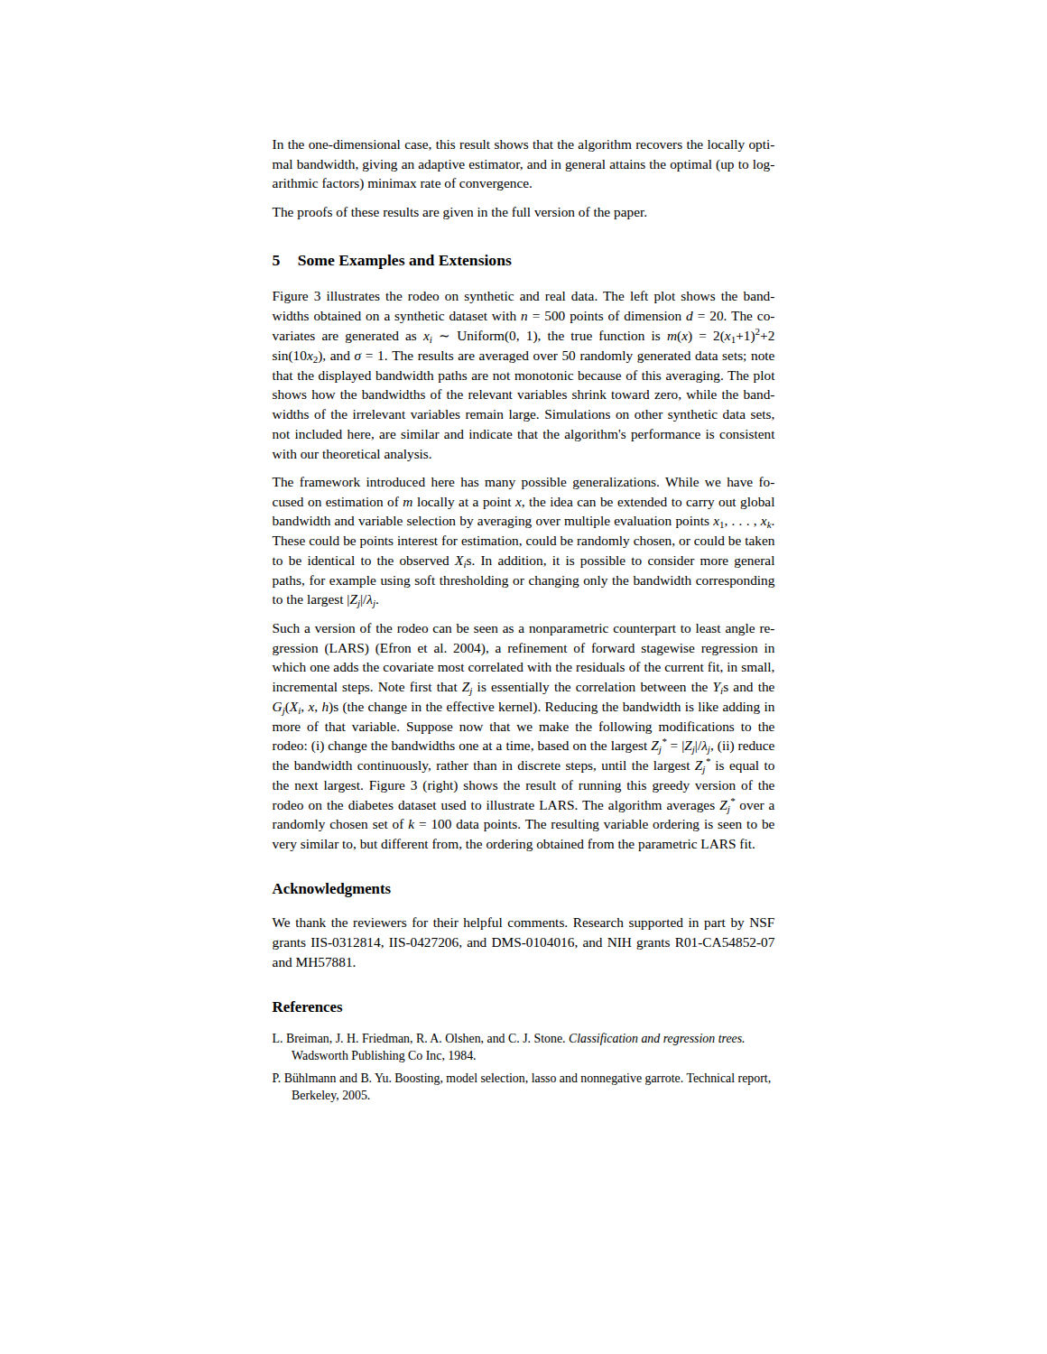In the one-dimensional case, this result shows that the algorithm recovers the locally optimal bandwidth, giving an adaptive estimator, and in general attains the optimal (up to logarithmic factors) minimax rate of convergence.
The proofs of these results are given in the full version of the paper.
5 Some Examples and Extensions
Figure 3 illustrates the rodeo on synthetic and real data. The left plot shows the bandwidths obtained on a synthetic dataset with n = 500 points of dimension d = 20. The covariates are generated as xi ∼ Uniform(0, 1), the true function is m(x) = 2(x1+1)2+2 sin(10x2), and σ = 1. The results are averaged over 50 randomly generated data sets; note that the displayed bandwidth paths are not monotonic because of this averaging. The plot shows how the bandwidths of the relevant variables shrink toward zero, while the bandwidths of the irrelevant variables remain large. Simulations on other synthetic data sets, not included here, are similar and indicate that the algorithm's performance is consistent with our theoretical analysis.
The framework introduced here has many possible generalizations. While we have focused on estimation of m locally at a point x, the idea can be extended to carry out global bandwidth and variable selection by averaging over multiple evaluation points x1, . . . , xk. These could be points interest for estimation, could be randomly chosen, or could be taken to be identical to the observed Xis. In addition, it is possible to consider more general paths, for example using soft thresholding or changing only the bandwidth corresponding to the largest |Zj|/λj.
Such a version of the rodeo can be seen as a nonparametric counterpart to least angle regression (LARS) (Efron et al. 2004), a refinement of forward stagewise regression in which one adds the covariate most correlated with the residuals of the current fit, in small, incremental steps. Note first that Zj is essentially the correlation between the Yis and the Gj(Xi, x, h)s (the change in the effective kernel). Reducing the bandwidth is like adding in more of that variable. Suppose now that we make the following modifications to the rodeo: (i) change the bandwidths one at a time, based on the largest Zj* = |Zj|/λj, (ii) reduce the bandwidth continuously, rather than in discrete steps, until the largest Zj* is equal to the next largest. Figure 3 (right) shows the result of running this greedy version of the rodeo on the diabetes dataset used to illustrate LARS. The algorithm averages Zj* over a randomly chosen set of k = 100 data points. The resulting variable ordering is seen to be very similar to, but different from, the ordering obtained from the parametric LARS fit.
Acknowledgments
We thank the reviewers for their helpful comments. Research supported in part by NSF grants IIS-0312814, IIS-0427206, and DMS-0104016, and NIH grants R01-CA54852-07 and MH57881.
References
L. Breiman, J. H. Friedman, R. A. Olshen, and C. J. Stone. Classification and regression trees. Wadsworth Publishing Co Inc, 1984.
P. Bühlmann and B. Yu. Boosting, model selection, lasso and nonnegative garrote. Technical report, Berkeley, 2005.